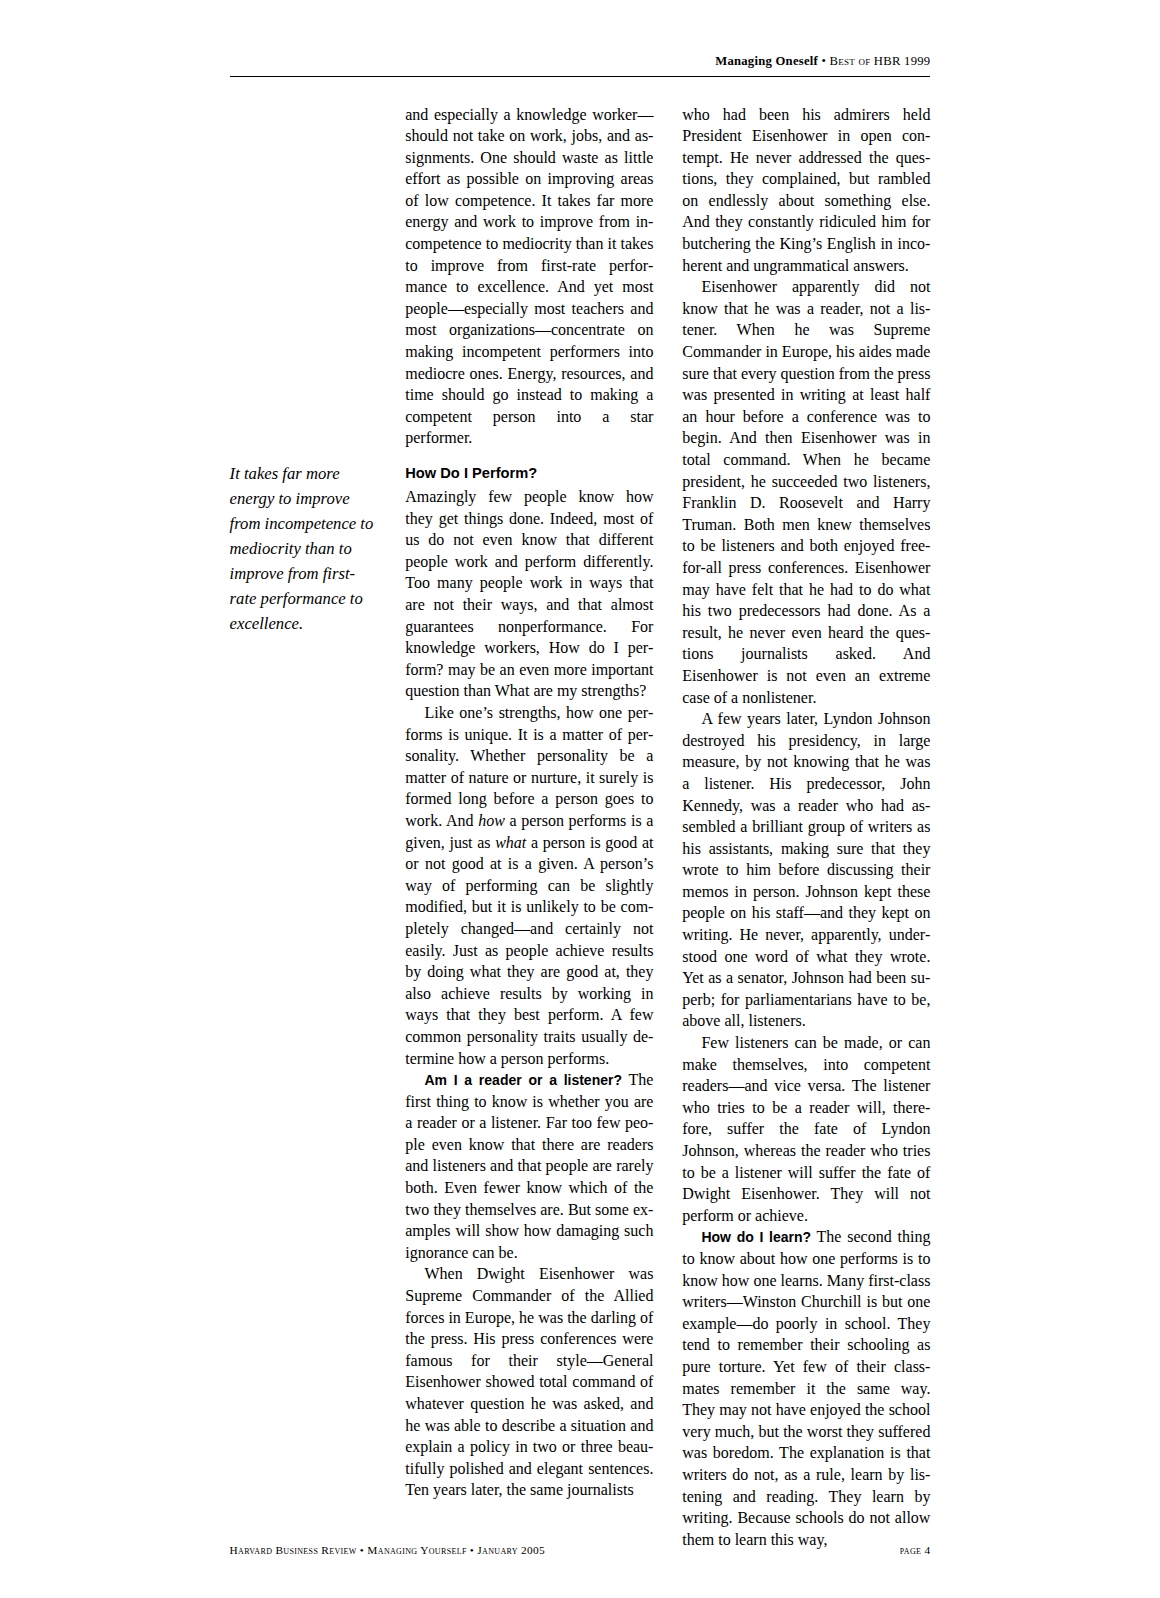Managing Oneself • Best of HBR 1999
It takes far more energy to improve from incompetence to mediocrity than to improve from first-rate performance to excellence.
and especially a knowledge worker—should not take on work, jobs, and assignments. One should waste as little effort as possible on improving areas of low competence. It takes far more energy and work to improve from incompetence to mediocrity than it takes to improve from first-rate performance to excellence. And yet most people—especially most teachers and most organizations—concentrate on making incompetent performers into mediocre ones. Energy, resources, and time should go instead to making a competent person into a star performer.
How Do I Perform?
Amazingly few people know how they get things done. Indeed, most of us do not even know that different people work and perform differently. Too many people work in ways that are not their ways, and that almost guarantees nonperformance. For knowledge workers, How do I perform? may be an even more important question than What are my strengths?
Like one’s strengths, how one performs is unique. It is a matter of personality. Whether personality be a matter of nature or nurture, it surely is formed long before a person goes to work. And how a person performs is a given, just as what a person is good at or not good at is a given. A person’s way of performing can be slightly modified, but it is unlikely to be completely changed—and certainly not easily. Just as people achieve results by doing what they are good at, they also achieve results by working in ways that they best perform. A few common personality traits usually determine how a person performs.
Am I a reader or a listener? The first thing to know is whether you are a reader or a listener. Far too few people even know that there are readers and listeners and that people are rarely both. Even fewer know which of the two they themselves are. But some examples will show how damaging such ignorance can be.
When Dwight Eisenhower was Supreme Commander of the Allied forces in Europe, he was the darling of the press. His press conferences were famous for their style—General Eisenhower showed total command of whatever question he was asked, and he was able to describe a situation and explain a policy in two or three beautifully polished and elegant sentences. Ten years later, the same journalists
who had been his admirers held President Eisenhower in open contempt. He never addressed the questions, they complained, but rambled on endlessly about something else. And they constantly ridiculed him for butchering the King’s English in incoherent and ungrammatical answers.
Eisenhower apparently did not know that he was a reader, not a listener. When he was Supreme Commander in Europe, his aides made sure that every question from the press was presented in writing at least half an hour before a conference was to begin. And then Eisenhower was in total command. When he became president, he succeeded two listeners, Franklin D. Roosevelt and Harry Truman. Both men knew themselves to be listeners and both enjoyed free-for-all press conferences. Eisenhower may have felt that he had to do what his two predecessors had done. As a result, he never even heard the questions journalists asked. And Eisenhower is not even an extreme case of a nonlistener.
A few years later, Lyndon Johnson destroyed his presidency, in large measure, by not knowing that he was a listener. His predecessor, John Kennedy, was a reader who had assembled a brilliant group of writers as his assistants, making sure that they wrote to him before discussing their memos in person. Johnson kept these people on his staff—and they kept on writing. He never, apparently, understood one word of what they wrote. Yet as a senator, Johnson had been superb; for parliamentarians have to be, above all, listeners.
Few listeners can be made, or can make themselves, into competent readers—and vice versa. The listener who tries to be a reader will, therefore, suffer the fate of Lyndon Johnson, whereas the reader who tries to be a listener will suffer the fate of Dwight Eisenhower. They will not perform or achieve.
How do I learn? The second thing to know about how one performs is to know how one learns. Many first-class writers—Winston Churchill is but one example—do poorly in school. They tend to remember their schooling as pure torture. Yet few of their classmates remember it the same way. They may not have enjoyed the school very much, but the worst they suffered was boredom. The explanation is that writers do not, as a rule, learn by listening and reading. They learn by writing. Because schools do not allow them to learn this way,
Harvard Business Review • Managing Yourself • January 2005
page 4